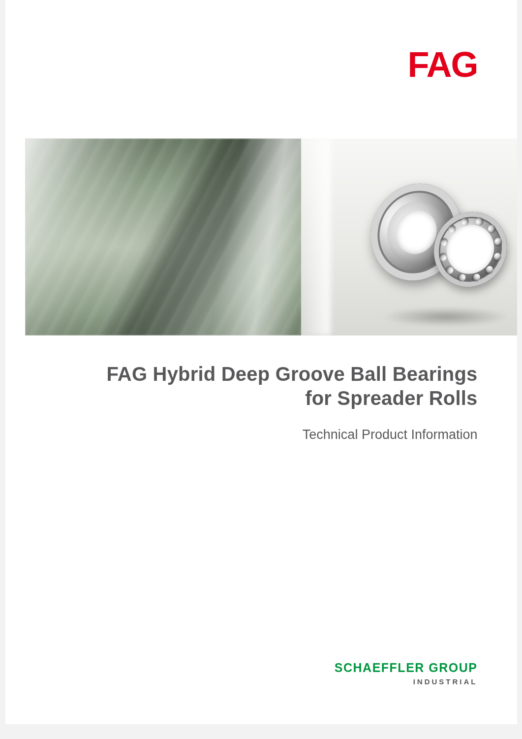FAG
FAG Hybrid Deep Groove Ball Bearings
for Spreader Rolls
Technical Product Information
SCHAEFFLER GROUP
INDUSTRIAL